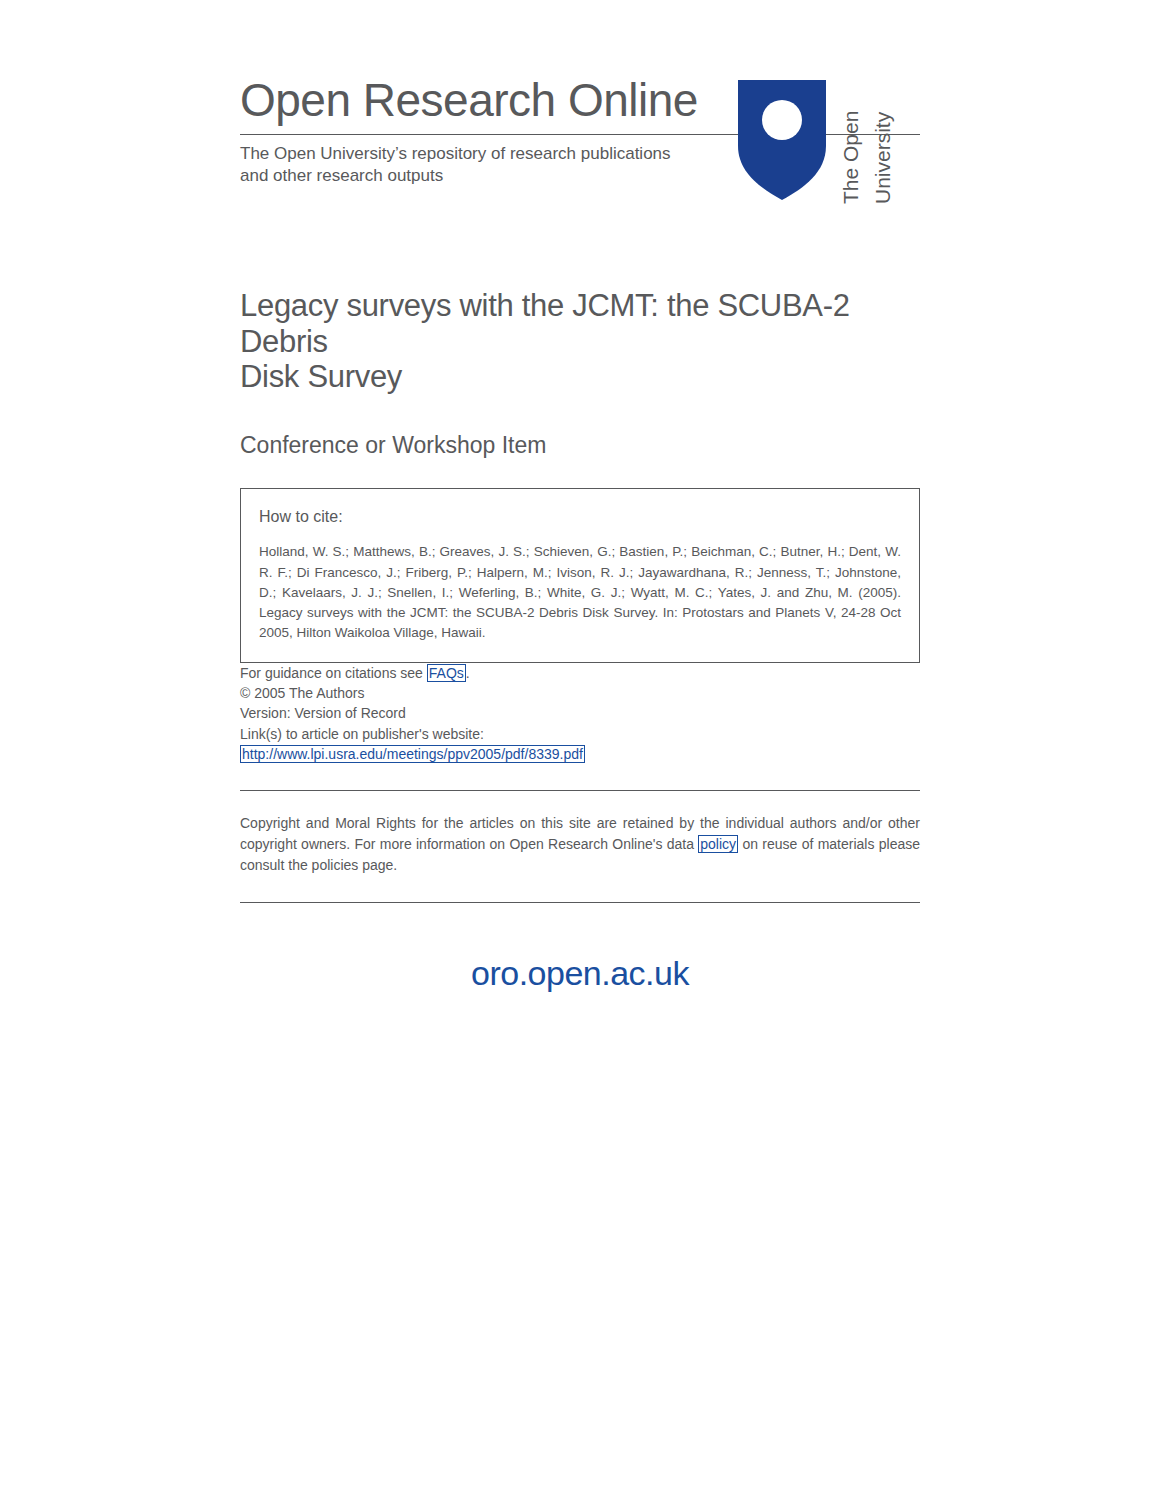The Open University
Open Research Online
The Open University’s repository of research publications
and other research outputs
Legacy surveys with the JCMT: the SCUBA-2 Debris
Disk Survey
Conference or Workshop Item
How to cite:
Holland, W. S.; Matthews, B.; Greaves, J. S.; Schieven, G.; Bastien, P.; Beichman, C.; Butner, H.; Dent, W. R. F.; Di Francesco, J.; Friberg, P.; Halpern, M.; Ivison, R. J.; Jayawardhana, R.; Jenness, T.; Johnstone, D.; Kavelaars, J. J.; Snellen, I.; Weferling, B.; White, G. J.; Wyatt, M. C.; Yates, J. and Zhu, M. (2005). Legacy surveys with the JCMT: the SCUBA-2 Debris Disk Survey. In: Protostars and Planets V, 24-28 Oct 2005, Hilton Waikoloa Village, Hawaii.
For guidance on citations see FAQs.
© 2005 The Authors
Version: Version of Record
Link(s) to article on publisher's website:
http://www.lpi.usra.edu/meetings/ppv2005/pdf/8339.pdf
Copyright and Moral Rights for the articles on this site are retained by the individual authors and/or other copyright owners. For more information on Open Research Online's data policy on reuse of materials please consult the policies page.
oro.open.ac.uk